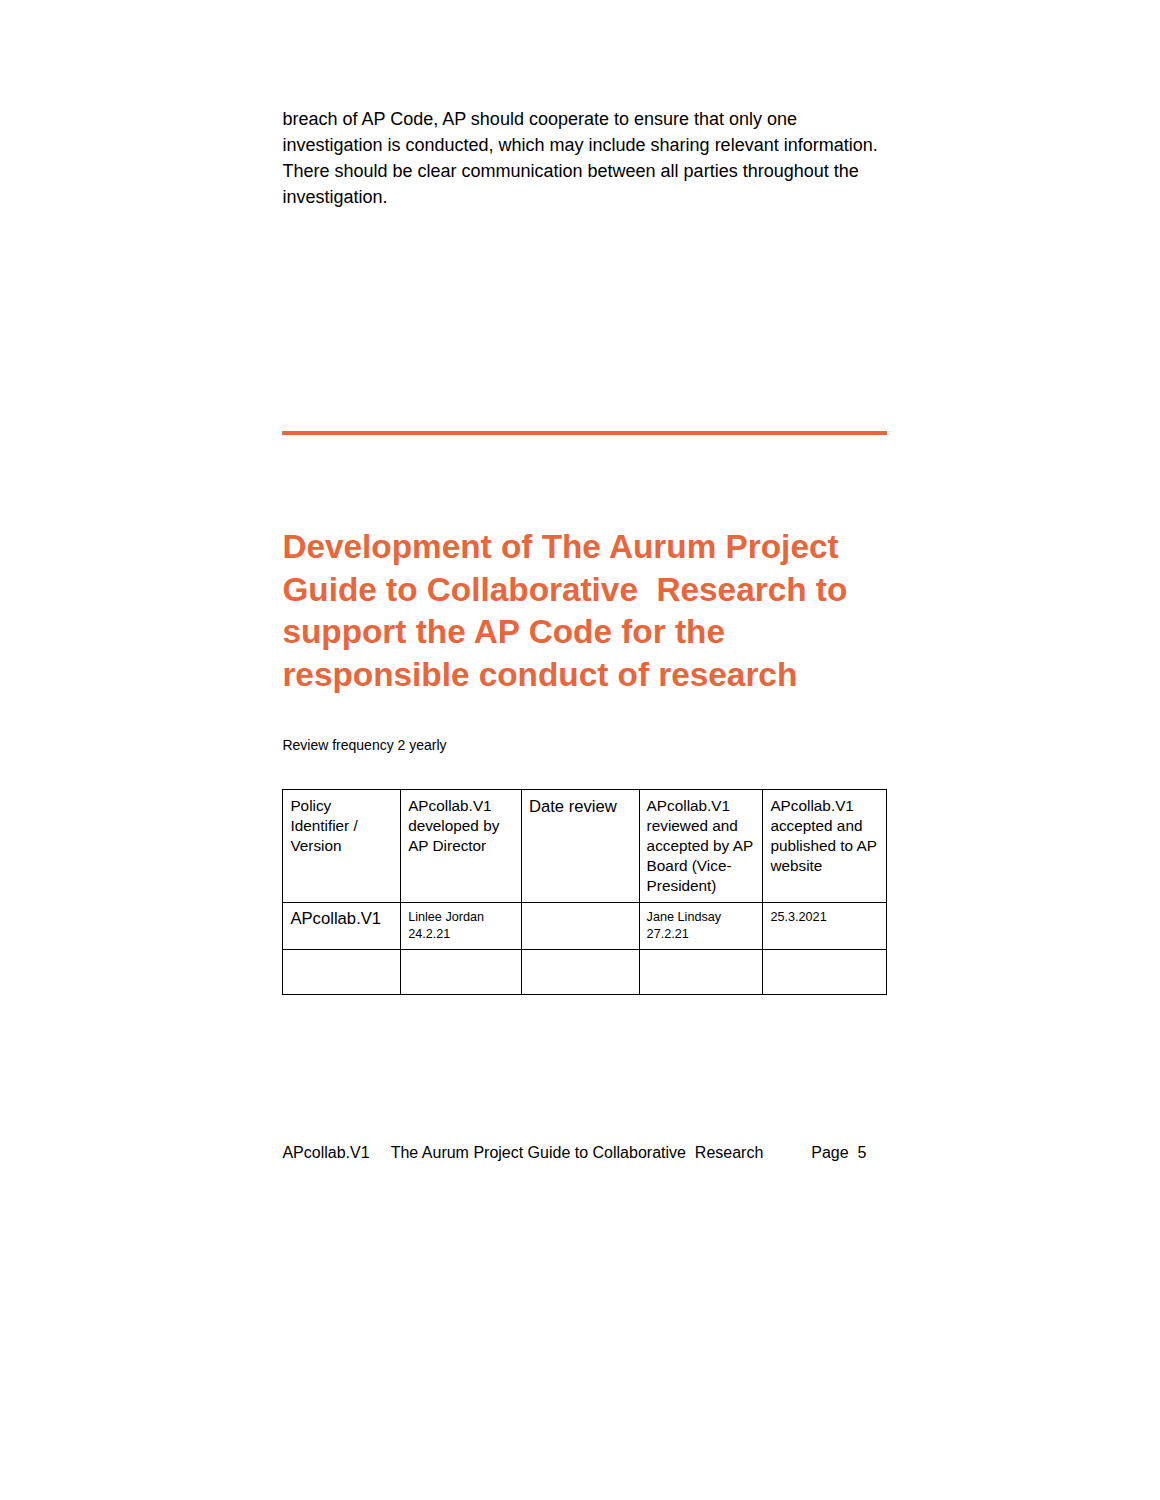breach of AP Code, AP should cooperate to ensure that only one investigation is conducted, which may include sharing relevant information. There should be clear communication between all parties throughout the investigation.
Development of The Aurum Project Guide to Collaborative Research to support the AP Code for the responsible conduct of research
Review frequency 2 yearly
| Policy Identifier / Version | APcollab.V1 developed by AP Director | Date review | APcollab.V1 reviewed and accepted by AP Board (Vice-President) | APcollab.V1 accepted and published to AP website |
| APcollab.V1 | Linlee Jordan 24.2.21 | | Jane Lindsay 27.2.21 | 25.3.2021 |
APcollab.V1 The Aurum Project Guide to Collaborative Research Page 5